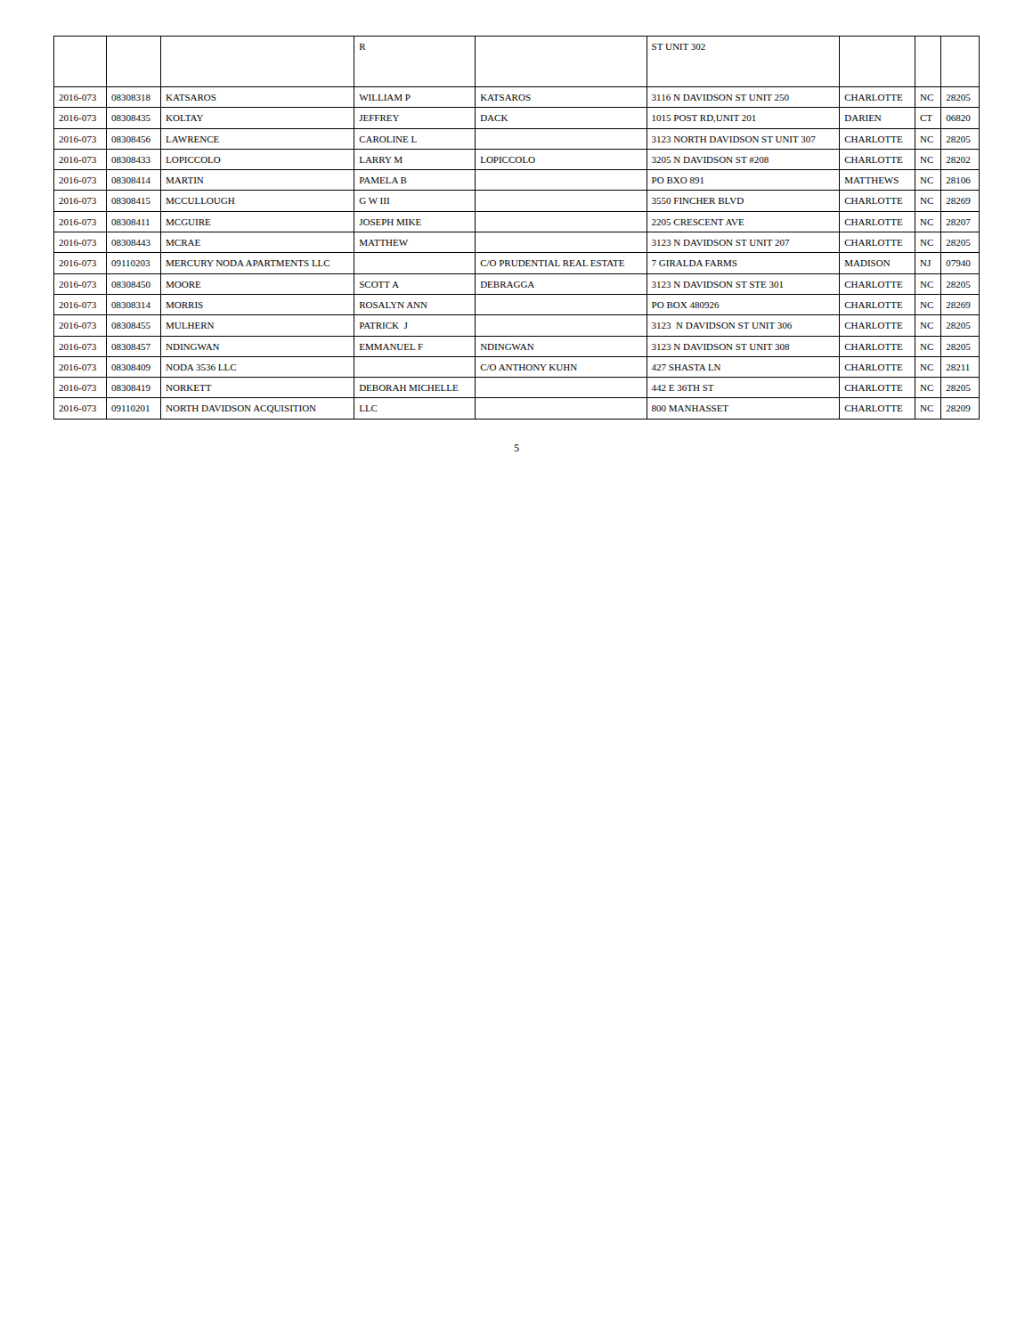| | | | R | | ST UNIT 302 | | | |
| 2016-073 | 08308318 | KATSAROS | WILLIAM P | KATSAROS | 3116 N DAVIDSON ST UNIT 250 | CHARLOTTE | NC | 28205 |
| 2016-073 | 08308435 | KOLTAY | JEFFREY | DACK | 1015 POST RD,UNIT 201 | DARIEN | CT | 06820 |
| 2016-073 | 08308456 | LAWRENCE | CAROLINE L | | 3123 NORTH DAVIDSON ST UNIT 307 | CHARLOTTE | NC | 28205 |
| 2016-073 | 08308433 | LOPICCOLO | LARRY M | LOPICCOLO | 3205 N DAVIDSON ST #208 | CHARLOTTE | NC | 28202 |
| 2016-073 | 08308414 | MARTIN | PAMELA B | | PO BXO 891 | MATTHEWS | NC | 28106 |
| 2016-073 | 08308415 | MCCULLOUGH | G W III | | 3550 FINCHER BLVD | CHARLOTTE | NC | 28269 |
| 2016-073 | 08308411 | MCGUIRE | JOSEPH MIKE | | 2205 CRESCENT AVE | CHARLOTTE | NC | 28207 |
| 2016-073 | 08308443 | MCRAE | MATTHEW | | 3123 N DAVIDSON ST UNIT 207 | CHARLOTTE | NC | 28205 |
| 2016-073 | 09110203 | MERCURY NODA APARTMENTS LLC | | C/O PRUDENTIAL REAL ESTATE | 7 GIRALDA FARMS | MADISON | NJ | 07940 |
| 2016-073 | 08308450 | MOORE | SCOTT A | DEBRAGGA | 3123 N DAVIDSON ST STE 301 | CHARLOTTE | NC | 28205 |
| 2016-073 | 08308314 | MORRIS | ROSALYN ANN | | PO BOX 480926 | CHARLOTTE | NC | 28269 |
| 2016-073 | 08308455 | MULHERN | PATRICK J | | 3123 N DAVIDSON ST UNIT 306 | CHARLOTTE | NC | 28205 |
| 2016-073 | 08308457 | NDINGWAN | EMMANUEL F | NDINGWAN | 3123 N DAVIDSON ST UNIT 308 | CHARLOTTE | NC | 28205 |
| 2016-073 | 08308409 | NODA 3536 LLC | | C/O ANTHONY KUHN | 427 SHASTA LN | CHARLOTTE | NC | 28211 |
| 2016-073 | 08308419 | NORKETT | DEBORAH MICHELLE | | 442 E 36TH ST | CHARLOTTE | NC | 28205 |
| 2016-073 | 09110201 | NORTH DAVIDSON ACQUISITION | LLC | | 800 MANHASSET | CHARLOTTE | NC | 28209 |
5